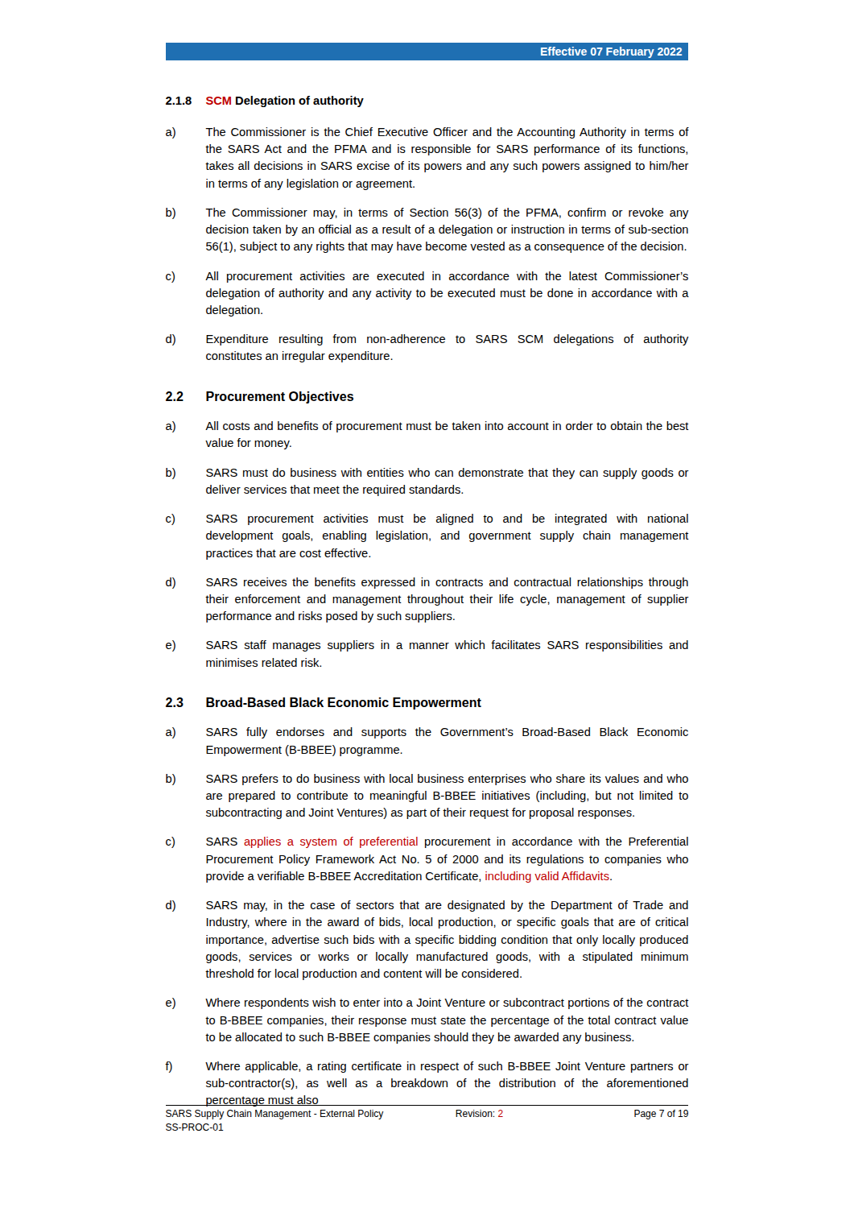Effective 07 February 2022
2.1.8 SCM Delegation of authority
a) The Commissioner is the Chief Executive Officer and the Accounting Authority in terms of the SARS Act and the PFMA and is responsible for SARS performance of its functions, takes all decisions in SARS excise of its powers and any such powers assigned to him/her in terms of any legislation or agreement.
b) The Commissioner may, in terms of Section 56(3) of the PFMA, confirm or revoke any decision taken by an official as a result of a delegation or instruction in terms of sub-section 56(1), subject to any rights that may have become vested as a consequence of the decision.
c) All procurement activities are executed in accordance with the latest Commissioner’s delegation of authority and any activity to be executed must be done in accordance with a delegation.
d) Expenditure resulting from non-adherence to SARS SCM delegations of authority constitutes an irregular expenditure.
2.2 Procurement Objectives
a) All costs and benefits of procurement must be taken into account in order to obtain the best value for money.
b) SARS must do business with entities who can demonstrate that they can supply goods or deliver services that meet the required standards.
c) SARS procurement activities must be aligned to and be integrated with national development goals, enabling legislation, and government supply chain management practices that are cost effective.
d) SARS receives the benefits expressed in contracts and contractual relationships through their enforcement and management throughout their life cycle, management of supplier performance and risks posed by such suppliers.
e) SARS staff manages suppliers in a manner which facilitates SARS responsibilities and minimises related risk.
2.3 Broad-Based Black Economic Empowerment
a) SARS fully endorses and supports the Government’s Broad-Based Black Economic Empowerment (B-BBEE) programme.
b) SARS prefers to do business with local business enterprises who share its values and who are prepared to contribute to meaningful B-BBEE initiatives (including, but not limited to subcontracting and Joint Ventures) as part of their request for proposal responses.
c) SARS applies a system of preferential procurement in accordance with the Preferential Procurement Policy Framework Act No. 5 of 2000 and its regulations to companies who provide a verifiable B-BBEE Accreditation Certificate, including valid Affidavits.
d) SARS may, in the case of sectors that are designated by the Department of Trade and Industry, where in the award of bids, local production, or specific goals that are of critical importance, advertise such bids with a specific bidding condition that only locally produced goods, services or works or locally manufactured goods, with a stipulated minimum threshold for local production and content will be considered.
e) Where respondents wish to enter into a Joint Venture or subcontract portions of the contract to B-BBEE companies, their response must state the percentage of the total contract value to be allocated to such B-BBEE companies should they be awarded any business.
f) Where applicable, a rating certificate in respect of such B-BBEE Joint Venture partners or sub-contractor(s), as well as a breakdown of the distribution of the aforementioned percentage must also
| SARS Supply Chain Management - External Policy SS-PROC-01 | Revision: 2 | Page 7 of 19 |